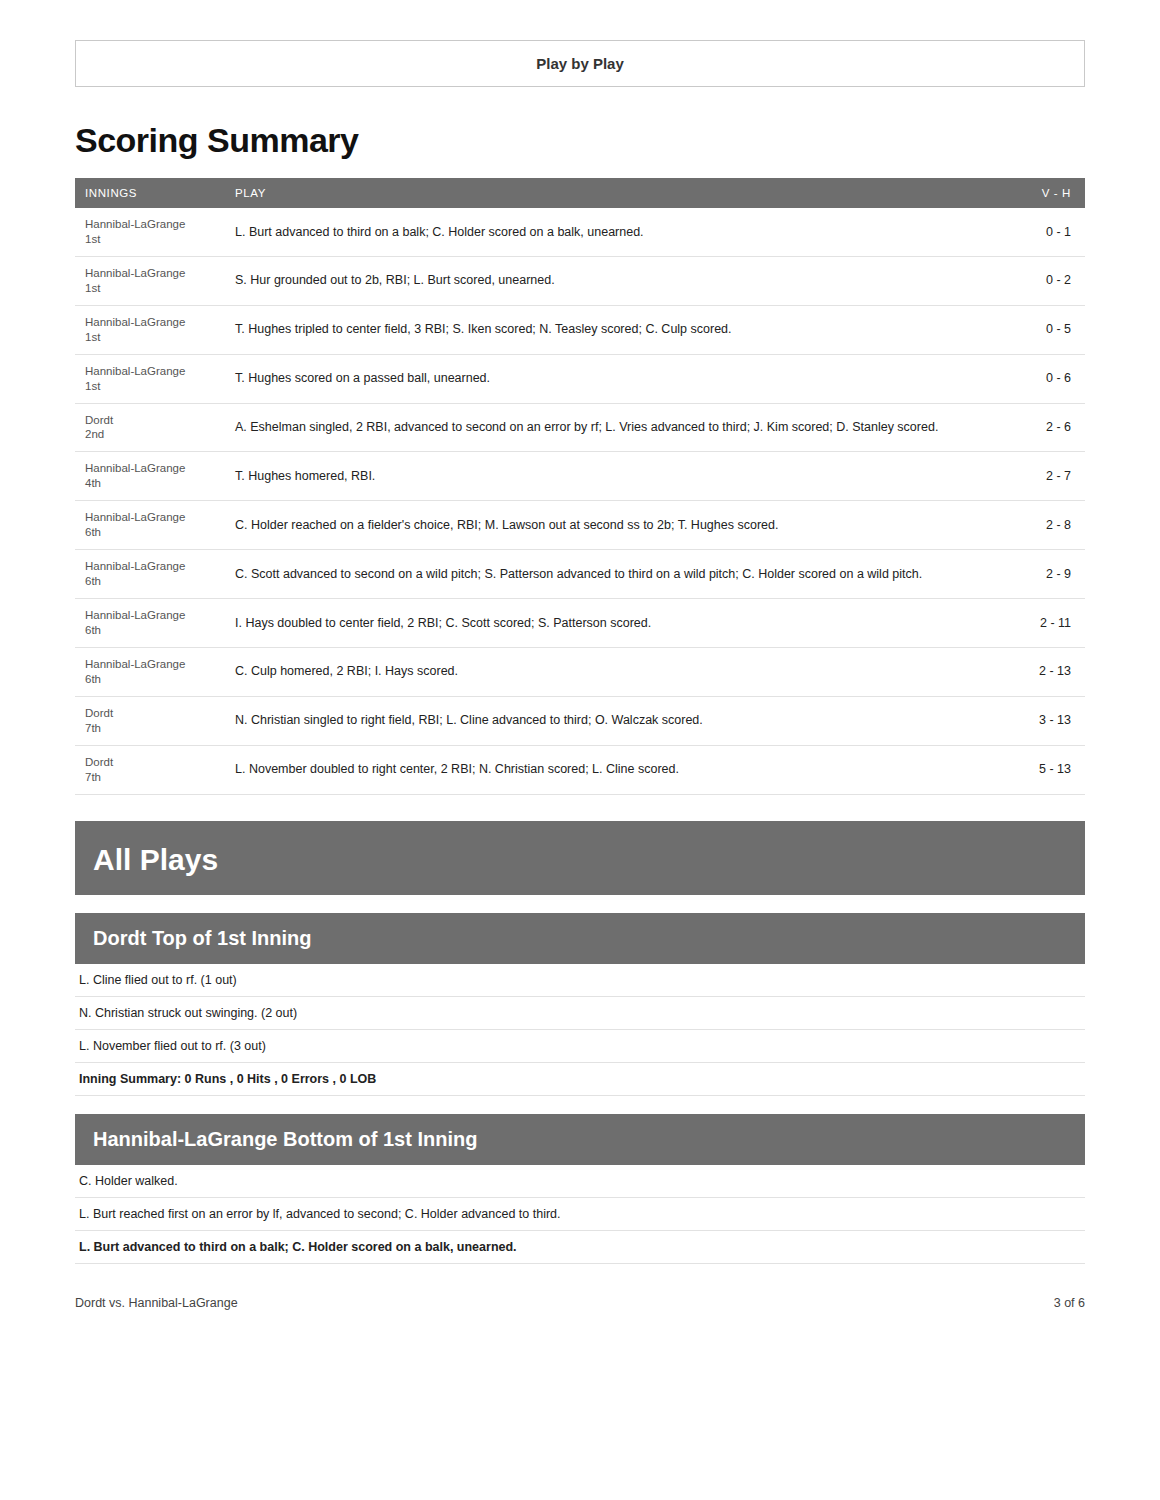Play by Play
Scoring Summary
| INNINGS | PLAY | V - H |
| --- | --- | --- |
| Hannibal-LaGrange 1st | L. Burt advanced to third on a balk; C. Holder scored on a balk, unearned. | 0 - 1 |
| Hannibal-LaGrange 1st | S. Hur grounded out to 2b, RBI; L. Burt scored, unearned. | 0 - 2 |
| Hannibal-LaGrange 1st | T. Hughes tripled to center field, 3 RBI; S. Iken scored; N. Teasley scored; C. Culp scored. | 0 - 5 |
| Hannibal-LaGrange 1st | T. Hughes scored on a passed ball, unearned. | 0 - 6 |
| Dordt 2nd | A. Eshelman singled, 2 RBI, advanced to second on an error by rf; L. Vries advanced to third; J. Kim scored; D. Stanley scored. | 2 - 6 |
| Hannibal-LaGrange 4th | T. Hughes homered, RBI. | 2 - 7 |
| Hannibal-LaGrange 6th | C. Holder reached on a fielder's choice, RBI; M. Lawson out at second ss to 2b; T. Hughes scored. | 2 - 8 |
| Hannibal-LaGrange 6th | C. Scott advanced to second on a wild pitch; S. Patterson advanced to third on a wild pitch; C. Holder scored on a wild pitch. | 2 - 9 |
| Hannibal-LaGrange 6th | I. Hays doubled to center field, 2 RBI; C. Scott scored; S. Patterson scored. | 2 - 11 |
| Hannibal-LaGrange 6th | C. Culp homered, 2 RBI; I. Hays scored. | 2 - 13 |
| Dordt 7th | N. Christian singled to right field, RBI; L. Cline advanced to third; O. Walczak scored. | 3 - 13 |
| Dordt 7th | L. November doubled to right center, 2 RBI; N. Christian scored; L. Cline scored. | 5 - 13 |
All Plays
Dordt Top of 1st Inning
L. Cline flied out to rf. (1 out)
N. Christian struck out swinging. (2 out)
L. November flied out to rf. (3 out)
Inning Summary: 0 Runs , 0 Hits , 0 Errors , 0 LOB
Hannibal-LaGrange Bottom of 1st Inning
C. Holder walked.
L. Burt reached first on an error by lf, advanced to second; C. Holder advanced to third.
L. Burt advanced to third on a balk; C. Holder scored on a balk, unearned.
Dordt vs. Hannibal-LaGrange
3 of 6